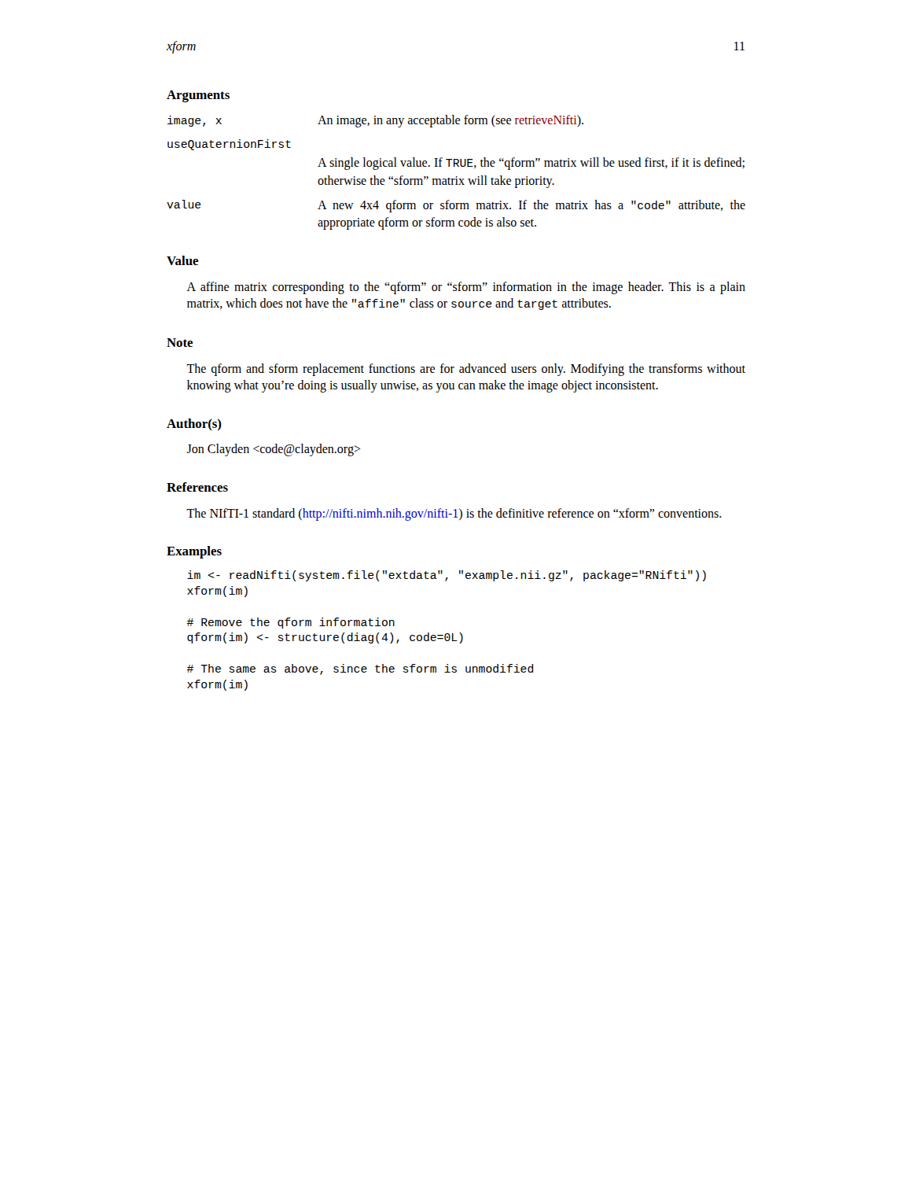xform 11
Arguments
image, x
An image, in any acceptable form (see retrieveNifti).
useQuaternionFirst
A single logical value. If TRUE, the “qform” matrix will be used first, if it is defined; otherwise the “sform” matrix will take priority.
value
A new 4x4 qform or sform matrix. If the matrix has a "code" attribute, the appropriate qform or sform code is also set.
Value
A affine matrix corresponding to the “qform” or “sform” information in the image header. This is a plain matrix, which does not have the "affine" class or source and target attributes.
Note
The qform and sform replacement functions are for advanced users only. Modifying the transforms without knowing what you’re doing is usually unwise, as you can make the image object inconsistent.
Author(s)
Jon Clayden <code@clayden.org>
References
The NIfTI-1 standard (http://nifti.nimh.nih.gov/nifti-1) is the definitive reference on “xform” conventions.
Examples
im <- readNifti(system.file("extdata", "example.nii.gz", package="RNifti"))
xform(im)

# Remove the qform information
qform(im) <- structure(diag(4), code=0L)

# The same as above, since the sform is unmodified
xform(im)